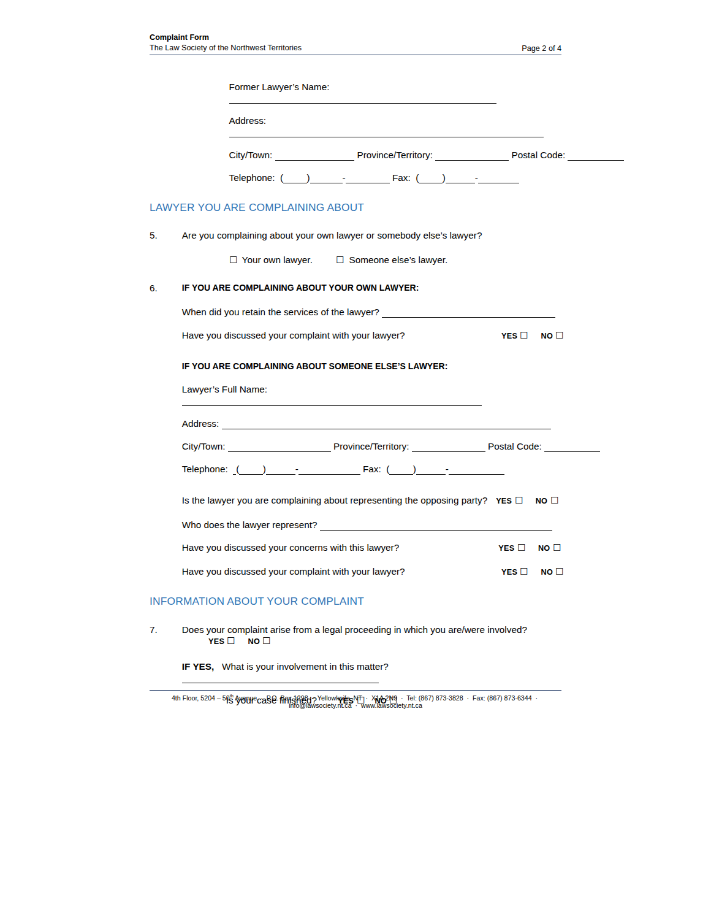Complaint Form
The Law Society of the Northwest Territories
Page 2 of 4
Former Lawyer’s Name:
Address:
City/Town: Province/Territory: Postal Code:
Telephone: ( ) - Fax: ( ) -
LAWYER YOU ARE COMPLAINING ABOUT
5.
Are you complaining about your own lawyer or somebody else’s lawyer?
☐ Your own lawyer. ☐ Someone else’s lawyer.
6.
IF YOU ARE COMPLAINING ABOUT YOUR OWN LAWYER:
When did you retain the services of the lawyer?
Have you discussed your complaint with your lawyer? YES ☐ NO ☐
IF YOU ARE COMPLAINING ABOUT SOMEONE ELSE’S LAWYER:
Lawyer’s Full Name:
Address:
City/Town: Province/Territory: Postal Code:
Telephone: ( ) - Fax: ( ) -
Is the lawyer you are complaining about representing the opposing party? YES ☐ NO ☐
Who does the lawyer represent?
Have you discussed your concerns with this lawyer? YES ☐ NO ☐
Have you discussed your complaint with your lawyer? YES ☐ NO ☐
INFORMATION ABOUT YOUR COMPLAINT
7.
Does your complaint arise from a legal proceeding in which you are/were involved? YES ☐ NO ☐
IF YES, What is your involvement in this matter?
Is your case finished? YES ☐ NO ☐
4th Floor, 5204 – 50th Avenue · P.O. Box 1298 · Yellowknife, NT · X1A 2N9 · Tel: (867) 873-3828 · Fax: (867) 873-6344 · info@lawsociety.nt.ca · www.lawsociety.nt.ca